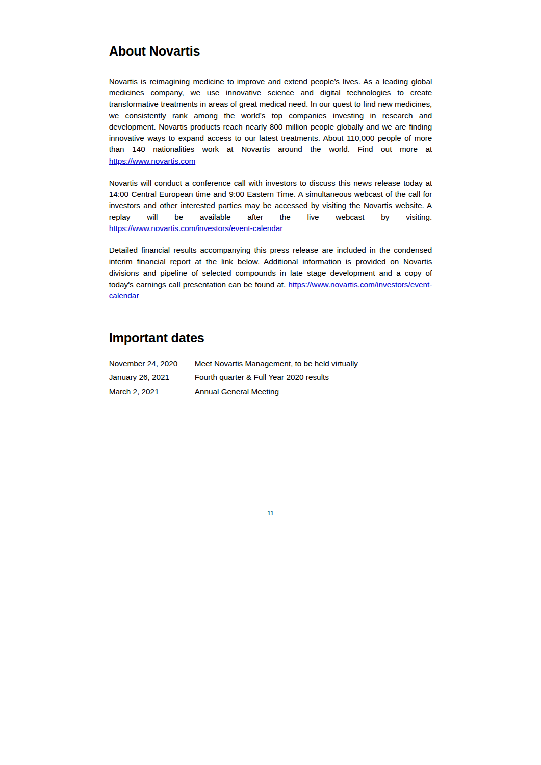About Novartis
Novartis is reimagining medicine to improve and extend people’s lives. As a leading global medicines company, we use innovative science and digital technologies to create transformative treatments in areas of great medical need. In our quest to find new medicines, we consistently rank among the world’s top companies investing in research and development. Novartis products reach nearly 800 million people globally and we are finding innovative ways to expand access to our latest treatments. About 110,000 people of more than 140 nationalities work at Novartis around the world. Find out more at https://www.novartis.com
Novartis will conduct a conference call with investors to discuss this news release today at 14:00 Central European time and 9:00 Eastern Time. A simultaneous webcast of the call for investors and other interested parties may be accessed by visiting the Novartis website. A replay will be available after the live webcast by visiting. https://www.novartis.com/investors/event-calendar
Detailed financial results accompanying this press release are included in the condensed interim financial report at the link below. Additional information is provided on Novartis divisions and pipeline of selected compounds in late stage development and a copy of today's earnings call presentation can be found at. https://www.novartis.com/investors/event-calendar
Important dates
| November 24, 2020 | Meet Novartis Management, to be held virtually |
| January 26, 2021 | Fourth quarter & Full Year 2020 results |
| March 2, 2021 | Annual General Meeting |
11